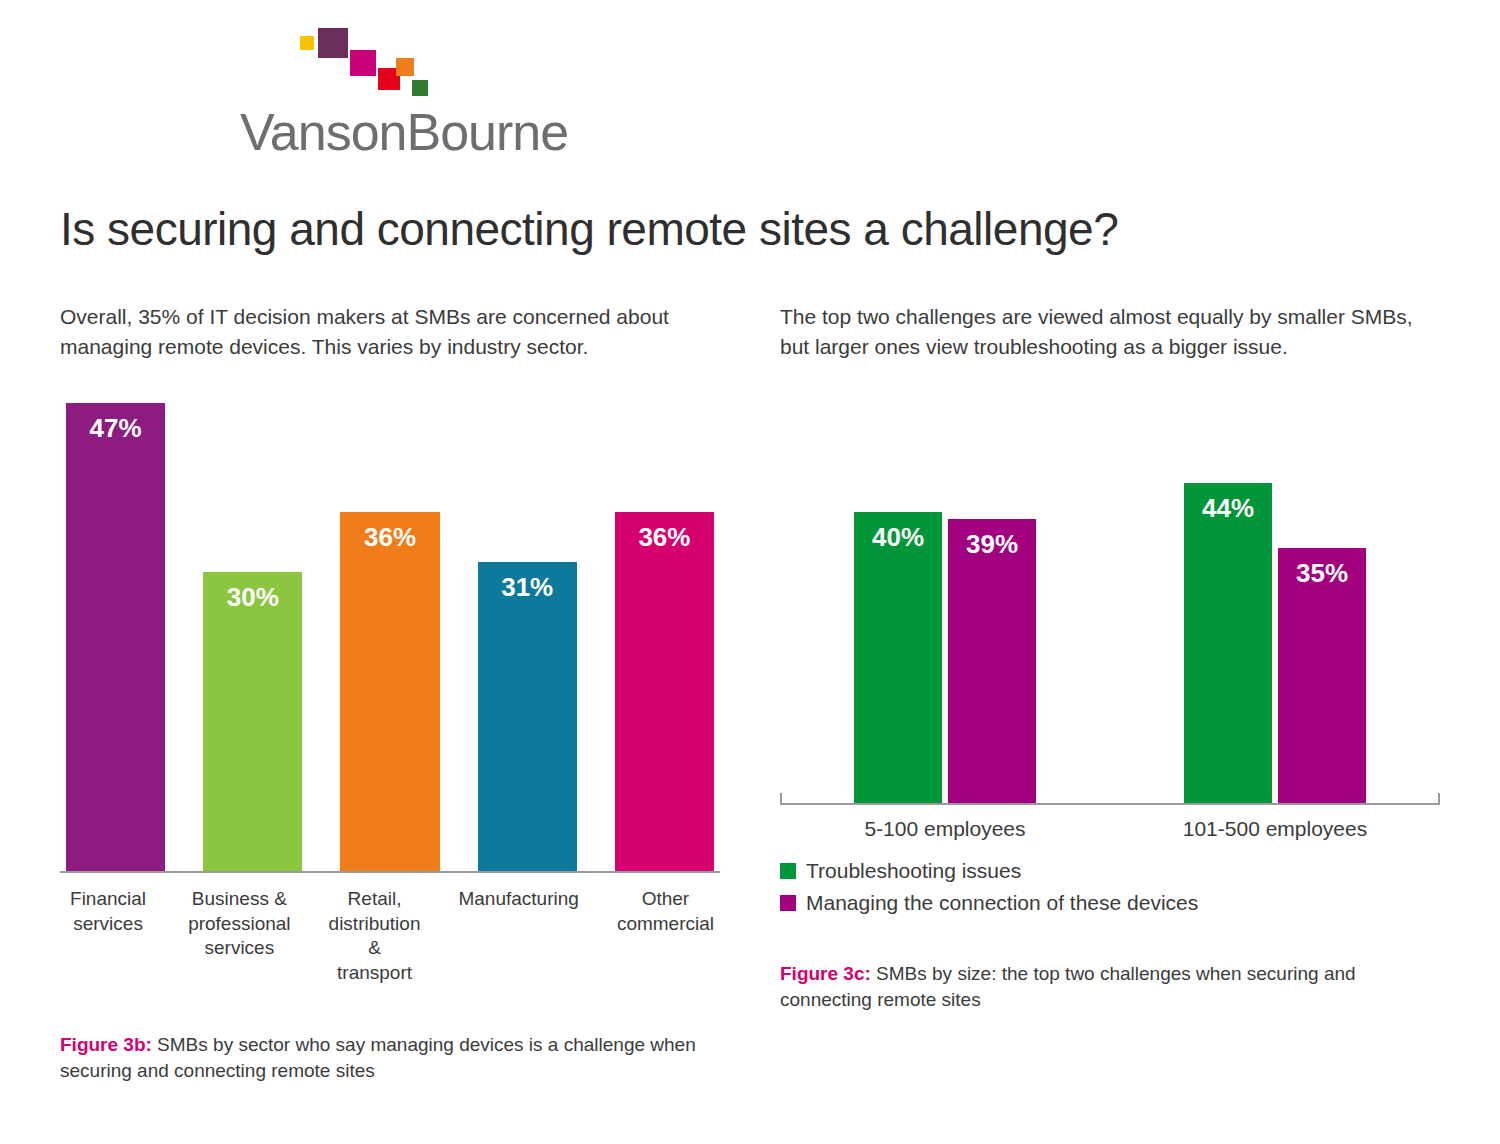VansonBourne
Is securing and connecting remote sites a challenge?
Overall, 35% of IT decision makers at SMBs are concerned about managing remote devices. This varies by industry sector.
47%
30%
36%
31%
36%
Financial
services
Business &
professional
services
Retail,
distribution &
transport
Manufacturing
Other
commercial
Figure 3b: SMBs by sector who say managing devices is a challenge when securing and connecting remote sites
The top two challenges are viewed almost equally by smaller SMBs, but larger ones view troubleshooting as a bigger issue.
40%
39%
44%
35%
5-100 employees
101-500 employees
Troubleshooting issues
Managing the connection of these devices
Figure 3c: SMBs by size: the top two challenges when securing and connecting remote sites